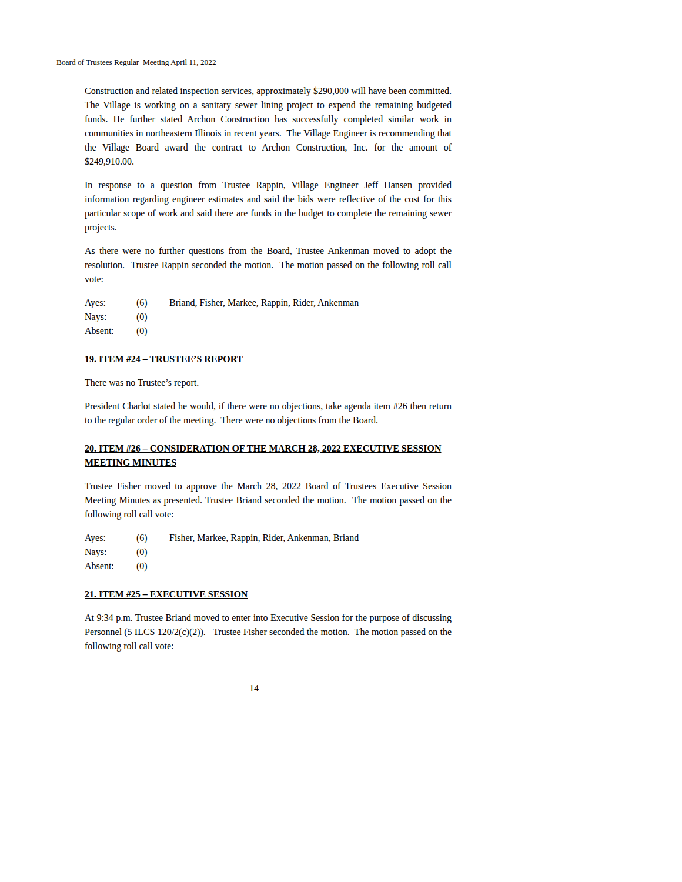Board of Trustees Regular Meeting April 11, 2022
Construction and related inspection services, approximately $290,000 will have been committed. The Village is working on a sanitary sewer lining project to expend the remaining budgeted funds. He further stated Archon Construction has successfully completed similar work in communities in northeastern Illinois in recent years. The Village Engineer is recommending that the Village Board award the contract to Archon Construction, Inc. for the amount of $249,910.00.
In response to a question from Trustee Rappin, Village Engineer Jeff Hansen provided information regarding engineer estimates and said the bids were reflective of the cost for this particular scope of work and said there are funds in the budget to complete the remaining sewer projects.
As there were no further questions from the Board, Trustee Ankenman moved to adopt the resolution. Trustee Rappin seconded the motion. The motion passed on the following roll call vote:
| Ayes: | (6) | Briand, Fisher, Markee, Rappin, Rider, Ankenman |
| Nays: | (0) | |
| Absent: | (0) | |
19. ITEM #24 – TRUSTEE’S REPORT
There was no Trustee’s report.
President Charlot stated he would, if there were no objections, take agenda item #26 then return to the regular order of the meeting. There were no objections from the Board.
20. ITEM #26 – CONSIDERATION OF THE MARCH 28, 2022 EXECUTIVE SESSION MEETING MINUTES
Trustee Fisher moved to approve the March 28, 2022 Board of Trustees Executive Session Meeting Minutes as presented. Trustee Briand seconded the motion. The motion passed on the following roll call vote:
| Ayes: | (6) | Fisher, Markee, Rappin, Rider, Ankenman, Briand |
| Nays: | (0) | |
| Absent: | (0) | |
21. ITEM #25 – EXECUTIVE SESSION
At 9:34 p.m. Trustee Briand moved to enter into Executive Session for the purpose of discussing Personnel (5 ILCS 120/2(c)(2)). Trustee Fisher seconded the motion. The motion passed on the following roll call vote:
14